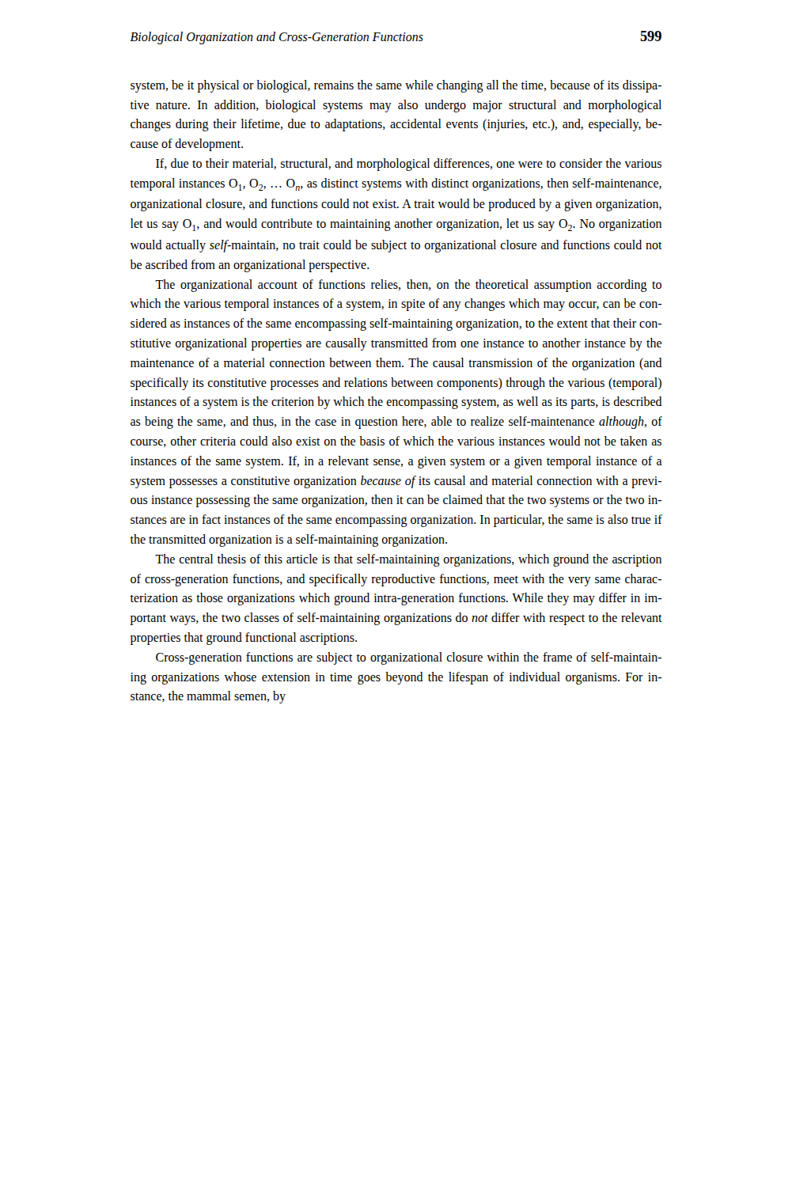Biological Organization and Cross-Generation Functions 599
system, be it physical or biological, remains the same while changing all the time, because of its dissipative nature. In addition, biological systems may also undergo major structural and morphological changes during their lifetime, due to adaptations, accidental events (injuries, etc.), and, especially, because of development.
If, due to their material, structural, and morphological differences, one were to consider the various temporal instances O1, O2, … On, as distinct systems with distinct organizations, then self-maintenance, organizational closure, and functions could not exist. A trait would be produced by a given organization, let us say O1, and would contribute to maintaining another organization, let us say O2. No organization would actually self-maintain, no trait could be subject to organizational closure and functions could not be ascribed from an organizational perspective.
The organizational account of functions relies, then, on the theoretical assumption according to which the various temporal instances of a system, in spite of any changes which may occur, can be considered as instances of the same encompassing self-maintaining organization, to the extent that their constitutive organizational properties are causally transmitted from one instance to another instance by the maintenance of a material connection between them. The causal transmission of the organization (and specifically its constitutive processes and relations between components) through the various (temporal) instances of a system is the criterion by which the encompassing system, as well as its parts, is described as being the same, and thus, in the case in question here, able to realize self-maintenance although, of course, other criteria could also exist on the basis of which the various instances would not be taken as instances of the same system. If, in a relevant sense, a given system or a given temporal instance of a system possesses a constitutive organization because of its causal and material connection with a previous instance possessing the same organization, then it can be claimed that the two systems or the two instances are in fact instances of the same encompassing organization. In particular, the same is also true if the transmitted organization is a self-maintaining organization.
The central thesis of this article is that self-maintaining organizations, which ground the ascription of cross-generation functions, and specifically reproductive functions, meet with the very same characterization as those organizations which ground intra-generation functions. While they may differ in important ways, the two classes of self-maintaining organizations do not differ with respect to the relevant properties that ground functional ascriptions.
Cross-generation functions are subject to organizational closure within the frame of self-maintaining organizations whose extension in time goes beyond the lifespan of individual organisms. For instance, the mammal semen, by